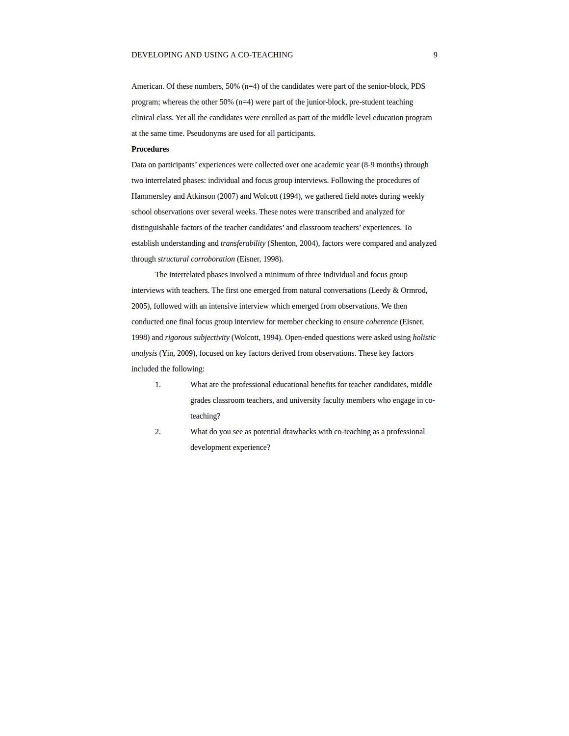Developing and Using a Co-Teaching 9
American. Of these numbers, 50% (n=4) of the candidates were part of the senior-block, PDS program; whereas the other 50% (n=4) were part of the junior-block, pre-student teaching clinical class. Yet all the candidates were enrolled as part of the middle level education program at the same time. Pseudonyms are used for all participants.
Procedures
Data on participants’ experiences were collected over one academic year (8-9 months) through two interrelated phases: individual and focus group interviews. Following the procedures of Hammersley and Atkinson (2007) and Wolcott (1994), we gathered field notes during weekly school observations over several weeks. These notes were transcribed and analyzed for distinguishable factors of the teacher candidates’ and classroom teachers’ experiences. To establish understanding and transferability (Shenton, 2004), factors were compared and analyzed through structural corroboration (Eisner, 1998).
The interrelated phases involved a minimum of three individual and focus group interviews with teachers. The first one emerged from natural conversations (Leedy & Ormrod, 2005), followed with an intensive interview which emerged from observations. We then conducted one final focus group interview for member checking to ensure coherence (Eisner, 1998) and rigorous subjectivity (Wolcott, 1994). Open-ended questions were asked using holistic analysis (Yin, 2009), focused on key factors derived from observations. These key factors included the following:
What are the professional educational benefits for teacher candidates, middle grades classroom teachers, and university faculty members who engage in co-teaching?
What do you see as potential drawbacks with co-teaching as a professional development experience?